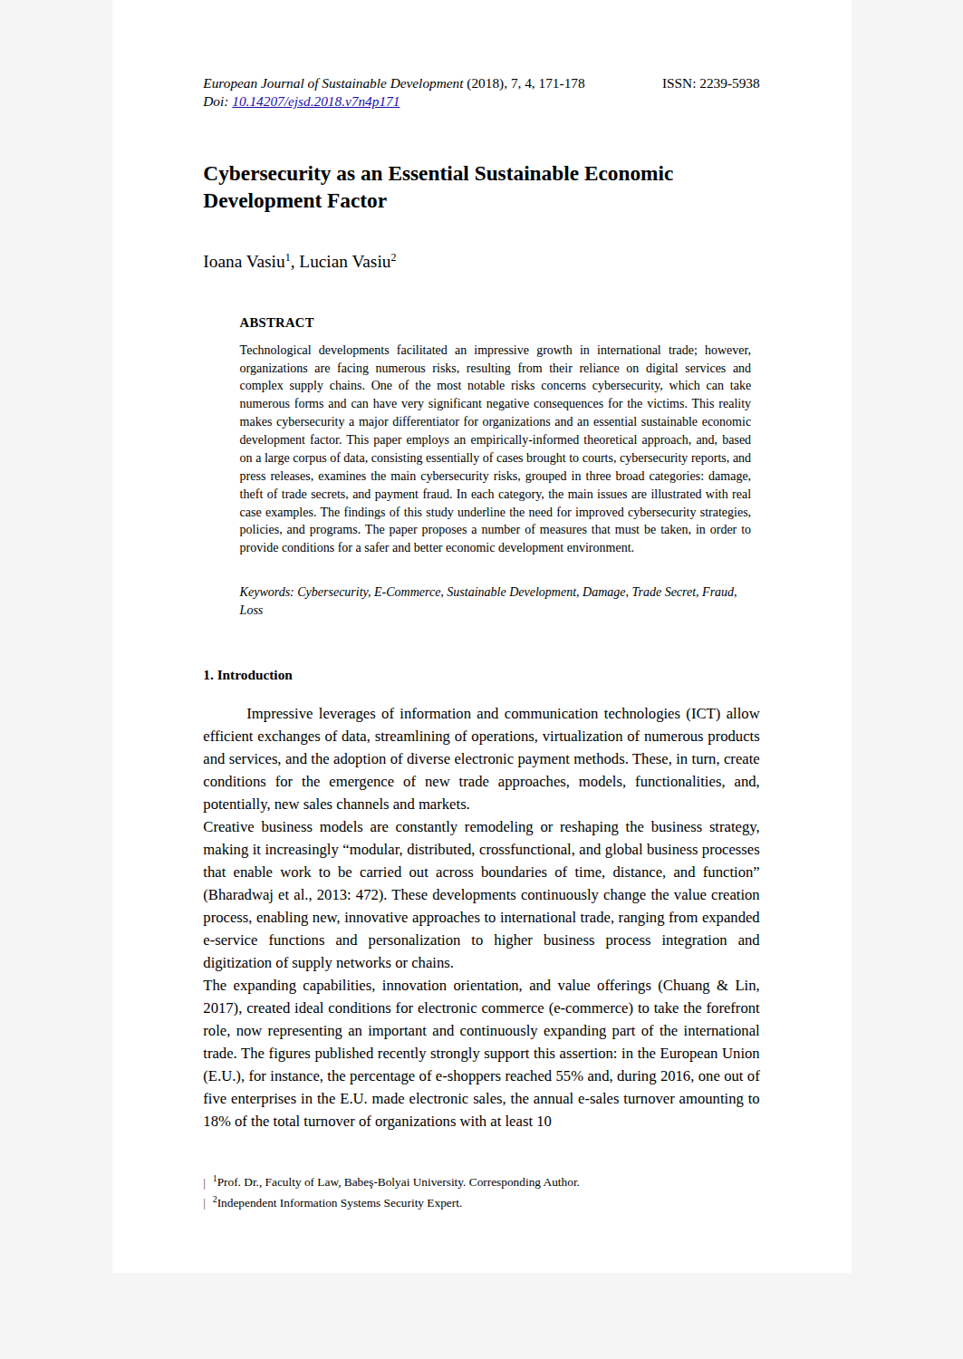European Journal of Sustainable Development (2018), 7, 4, 171-178
ISSN: 2239-5938
Doi: 10.14207/ejsd.2018.v7n4p171
Cybersecurity as an Essential Sustainable Economic Development Factor
Ioana Vasiu1, Lucian Vasiu2
ABSTRACT
Technological developments facilitated an impressive growth in international trade; however, organizations are facing numerous risks, resulting from their reliance on digital services and complex supply chains. One of the most notable risks concerns cybersecurity, which can take numerous forms and can have very significant negative consequences for the victims. This reality makes cybersecurity a major differentiator for organizations and an essential sustainable economic development factor. This paper employs an empirically-informed theoretical approach, and, based on a large corpus of data, consisting essentially of cases brought to courts, cybersecurity reports, and press releases, examines the main cybersecurity risks, grouped in three broad categories: damage, theft of trade secrets, and payment fraud. In each category, the main issues are illustrated with real case examples. The findings of this study underline the need for improved cybersecurity strategies, policies, and programs. The paper proposes a number of measures that must be taken, in order to provide conditions for a safer and better economic development environment.
Keywords: Cybersecurity, E-Commerce, Sustainable Development, Damage, Trade Secret, Fraud, Loss
1. Introduction
Impressive leverages of information and communication technologies (ICT) allow efficient exchanges of data, streamlining of operations, virtualization of numerous products and services, and the adoption of diverse electronic payment methods. These, in turn, create conditions for the emergence of new trade approaches, models, functionalities, and, potentially, new sales channels and markets.
Creative business models are constantly remodeling or reshaping the business strategy, making it increasingly “modular, distributed, crossfunctional, and global business processes that enable work to be carried out across boundaries of time, distance, and function” (Bharadwaj et al., 2013: 472). These developments continuously change the value creation process, enabling new, innovative approaches to international trade, ranging from expanded e-service functions and personalization to higher business process integration and digitization of supply networks or chains.
The expanding capabilities, innovation orientation, and value offerings (Chuang & Lin, 2017), created ideal conditions for electronic commerce (e-commerce) to take the forefront role, now representing an important and continuously expanding part of the international trade. The figures published recently strongly support this assertion: in the European Union (E.U.), for instance, the percentage of e-shoppers reached 55% and, during 2016, one out of five enterprises in the E.U. made electronic sales, the annual e-sales turnover amounting to 18% of the total turnover of organizations with at least 10
|1Prof. Dr., Faculty of Law, Babeş-Bolyai University. Corresponding Author.
|2Independent Information Systems Security Expert.